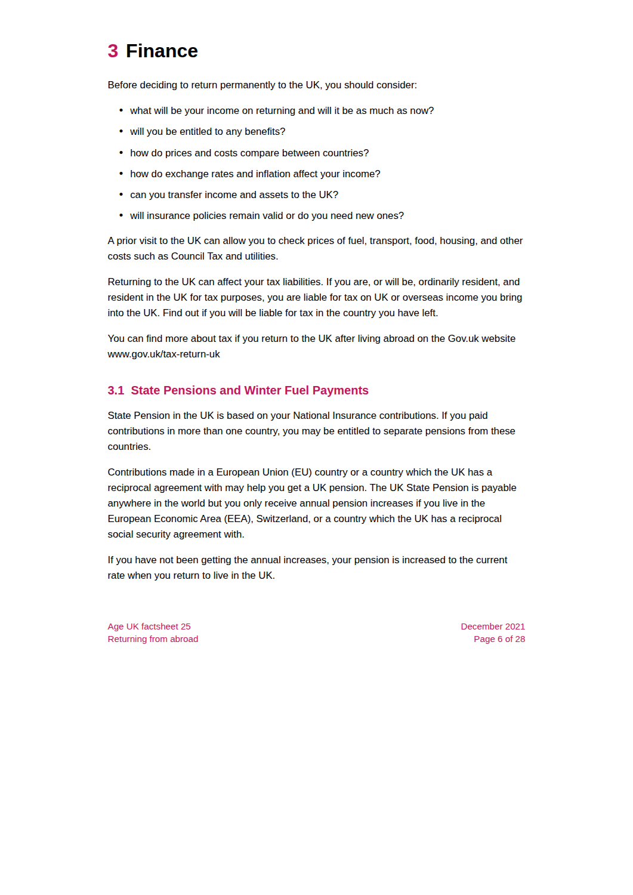3 Finance
Before deciding to return permanently to the UK, you should consider:
what will be your income on returning and will it be as much as now?
will you be entitled to any benefits?
how do prices and costs compare between countries?
how do exchange rates and inflation affect your income?
can you transfer income and assets to the UK?
will insurance policies remain valid or do you need new ones?
A prior visit to the UK can allow you to check prices of fuel, transport, food, housing, and other costs such as Council Tax and utilities.
Returning to the UK can affect your tax liabilities. If you are, or will be, ordinarily resident, and resident in the UK for tax purposes, you are liable for tax on UK or overseas income you bring into the UK. Find out if you will be liable for tax in the country you have left.
You can find more about tax if you return to the UK after living abroad on the Gov.uk website www.gov.uk/tax-return-uk
3.1 State Pensions and Winter Fuel Payments
State Pension in the UK is based on your National Insurance contributions. If you paid contributions in more than one country, you may be entitled to separate pensions from these countries.
Contributions made in a European Union (EU) country or a country which the UK has a reciprocal agreement with may help you get a UK pension. The UK State Pension is payable anywhere in the world but you only receive annual pension increases if you live in the European Economic Area (EEA), Switzerland, or a country which the UK has a reciprocal social security agreement with.
If you have not been getting the annual increases, your pension is increased to the current rate when you return to live in the UK.
Age UK factsheet 25
Returning from abroad
December 2021
Page 6 of 28